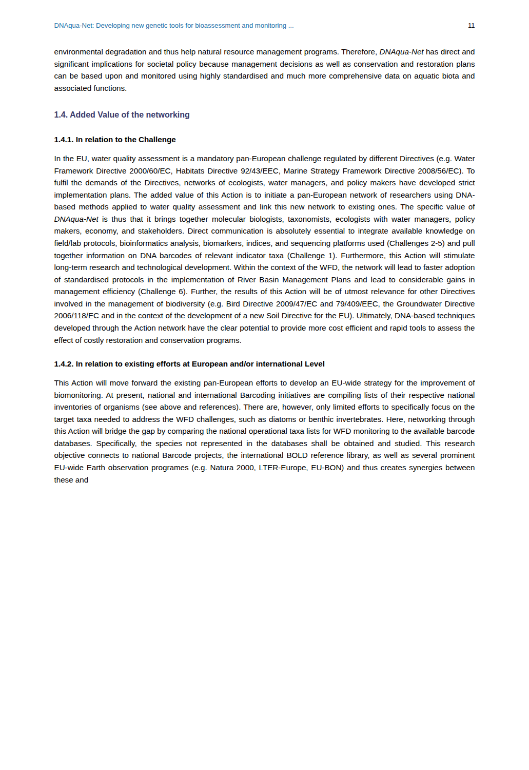DNAqua-Net: Developing new genetic tools for bioassessment and monitoring ... 11
environmental degradation and thus help natural resource management programs. Therefore, DNAqua-Net has direct and significant implications for societal policy because management decisions as well as conservation and restoration plans can be based upon and monitored using highly standardised and much more comprehensive data on aquatic biota and associated functions.
1.4. Added Value of the networking
1.4.1. In relation to the Challenge
In the EU, water quality assessment is a mandatory pan-European challenge regulated by different Directives (e.g. Water Framework Directive 2000/60/EC, Habitats Directive 92/43/EEC, Marine Strategy Framework Directive 2008/56/EC). To fulfil the demands of the Directives, networks of ecologists, water managers, and policy makers have developed strict implementation plans. The added value of this Action is to initiate a pan-European network of researchers using DNA-based methods applied to water quality assessment and link this new network to existing ones. The specific value of DNAqua-Net is thus that it brings together molecular biologists, taxonomists, ecologists with water managers, policy makers, economy, and stakeholders. Direct communication is absolutely essential to integrate available knowledge on field/lab protocols, bioinformatics analysis, biomarkers, indices, and sequencing platforms used (Challenges 2-5) and pull together information on DNA barcodes of relevant indicator taxa (Challenge 1). Furthermore, this Action will stimulate long-term research and technological development. Within the context of the WFD, the network will lead to faster adoption of standardised protocols in the implementation of River Basin Management Plans and lead to considerable gains in management efficiency (Challenge 6). Further, the results of this Action will be of utmost relevance for other Directives involved in the management of biodiversity (e.g. Bird Directive 2009/47/EC and 79/409/EEC, the Groundwater Directive 2006/118/EC and in the context of the development of a new Soil Directive for the EU). Ultimately, DNA-based techniques developed through the Action network have the clear potential to provide more cost efficient and rapid tools to assess the effect of costly restoration and conservation programs.
1.4.2. In relation to existing efforts at European and/or international Level
This Action will move forward the existing pan-European efforts to develop an EU-wide strategy for the improvement of biomonitoring. At present, national and international Barcoding initiatives are compiling lists of their respective national inventories of organisms (see above and references). There are, however, only limited efforts to specifically focus on the target taxa needed to address the WFD challenges, such as diatoms or benthic invertebrates. Here, networking through this Action will bridge the gap by comparing the national operational taxa lists for WFD monitoring to the available barcode databases. Specifically, the species not represented in the databases shall be obtained and studied. This research objective connects to national Barcode projects, the international BOLD reference library, as well as several prominent EU-wide Earth observation programes (e.g. Natura 2000, LTER-Europe, EU-BON) and thus creates synergies between these and